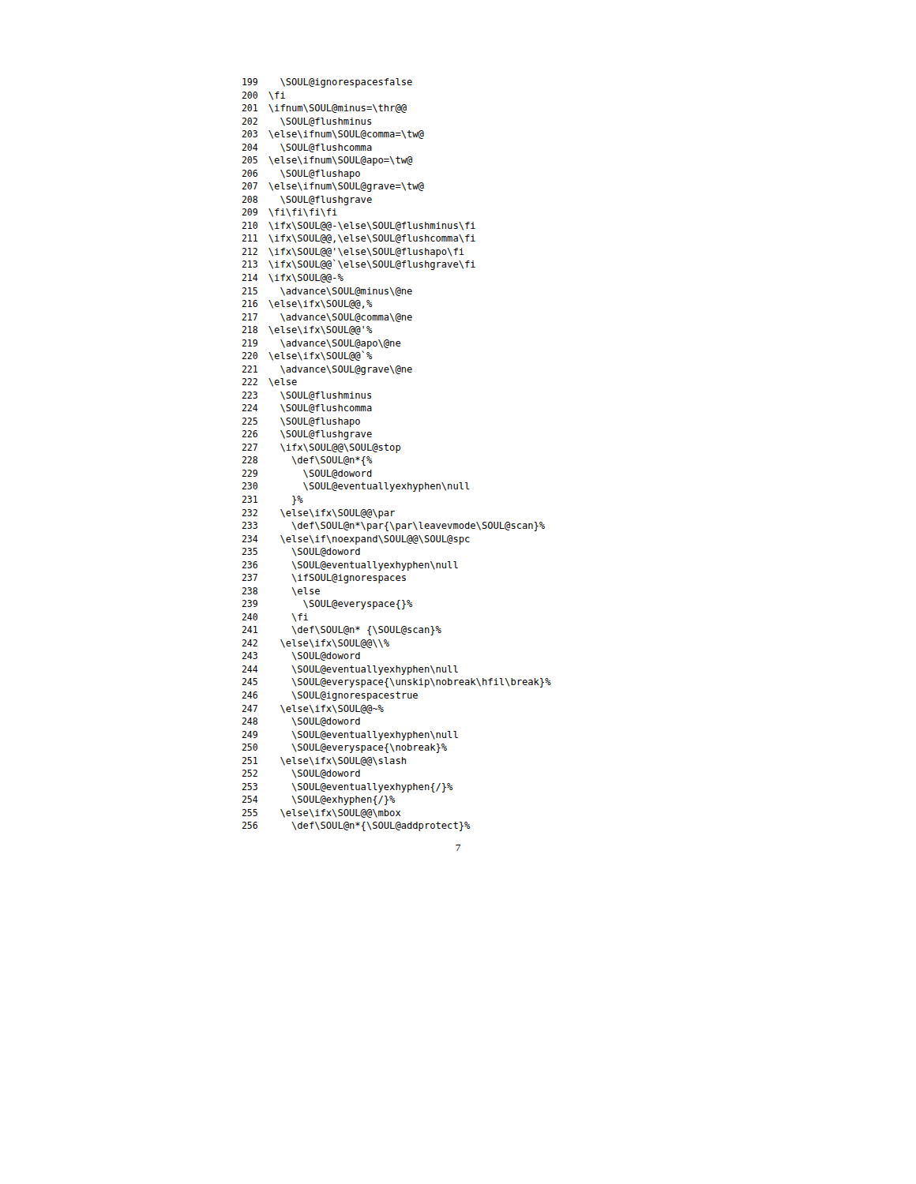| 199 | \SOUL@ignorespacesfalse |
| 200 | \fi |
| 201 | \ifnum\SOUL@minus=\thr@@ |
| 202 | \SOUL@flushminus |
| 203 | \else\ifnum\SOUL@comma=\tw@ |
| 204 | \SOUL@flushcomma |
| 205 | \else\ifnum\SOUL@apo=\tw@ |
| 206 | \SOUL@flushapo |
| 207 | \else\ifnum\SOUL@grave=\tw@ |
| 208 | \SOUL@flushgrave |
| 209 | \fi\fi\fi\fi |
| 210 | \ifx\SOUL@@-\else\SOUL@flushminus\fi |
| 211 | \ifx\SOUL@@,\else\SOUL@flushcomma\fi |
| 212 | \ifx\SOUL@@'\else\SOUL@flushapo\fi |
| 213 | \ifx\SOUL@@`\else\SOUL@flushgrave\fi |
| 214 | \ifx\SOUL@@-% |
| 215 | \advance\SOUL@minus\@ne |
| 216 | \else\ifx\SOUL@@,% |
| 217 | \advance\SOUL@comma\@ne |
| 218 | \else\ifx\SOUL@@'% |
| 219 | \advance\SOUL@apo\@ne |
| 220 | \else\ifx\SOUL@@`% |
| 221 | \advance\SOUL@grave\@ne |
| 222 | \else |
| 223 | \SOUL@flushminus |
| 224 | \SOUL@flushcomma |
| 225 | \SOUL@flushapo |
| 226 | \SOUL@flushgrave |
| 227 | \ifx\SOUL@@\SOUL@stop |
| 228 | \def\SOUL@n*{% |
| 229 | \SOUL@doword |
| 230 | \SOUL@eventuallyexhyphen\null |
| 231 | }% |
| 232 | \else\ifx\SOUL@@\par |
| 233 | \def\SOUL@n*\par{\par\leavevmode\SOUL@scan}% |
| 234 | \else\if\noexpand\SOUL@@\SOUL@spc |
| 235 | \SOUL@doword |
| 236 | \SOUL@eventuallyexhyphen\null |
| 237 | \ifSOUL@ignorespaces |
| 238 | \else |
| 239 | \SOUL@everyspace{}% |
| 240 | \fi |
| 241 | \def\SOUL@n* {\SOUL@scan}% |
| 242 | \else\ifx\SOUL@@\\% |
| 243 | \SOUL@doword |
| 244 | \SOUL@eventuallyexhyphen\null |
| 245 | \SOUL@everyspace{\unskip\nobreak\hfil\break}% |
| 246 | \SOUL@ignorespacestrue |
| 247 | \else\ifx\SOUL@@~% |
| 248 | \SOUL@doword |
| 249 | \SOUL@eventuallyexhyphen\null |
| 250 | \SOUL@everyspace{\nobreak}% |
| 251 | \else\ifx\SOUL@@\slash |
| 252 | \SOUL@doword |
| 253 | \SOUL@eventuallyexhyphen{/}% |
| 254 | \SOUL@exhyphen{/}% |
| 255 | \else\ifx\SOUL@@\mbox |
| 256 | \def\SOUL@n*{\SOUL@addprotect}% |
7